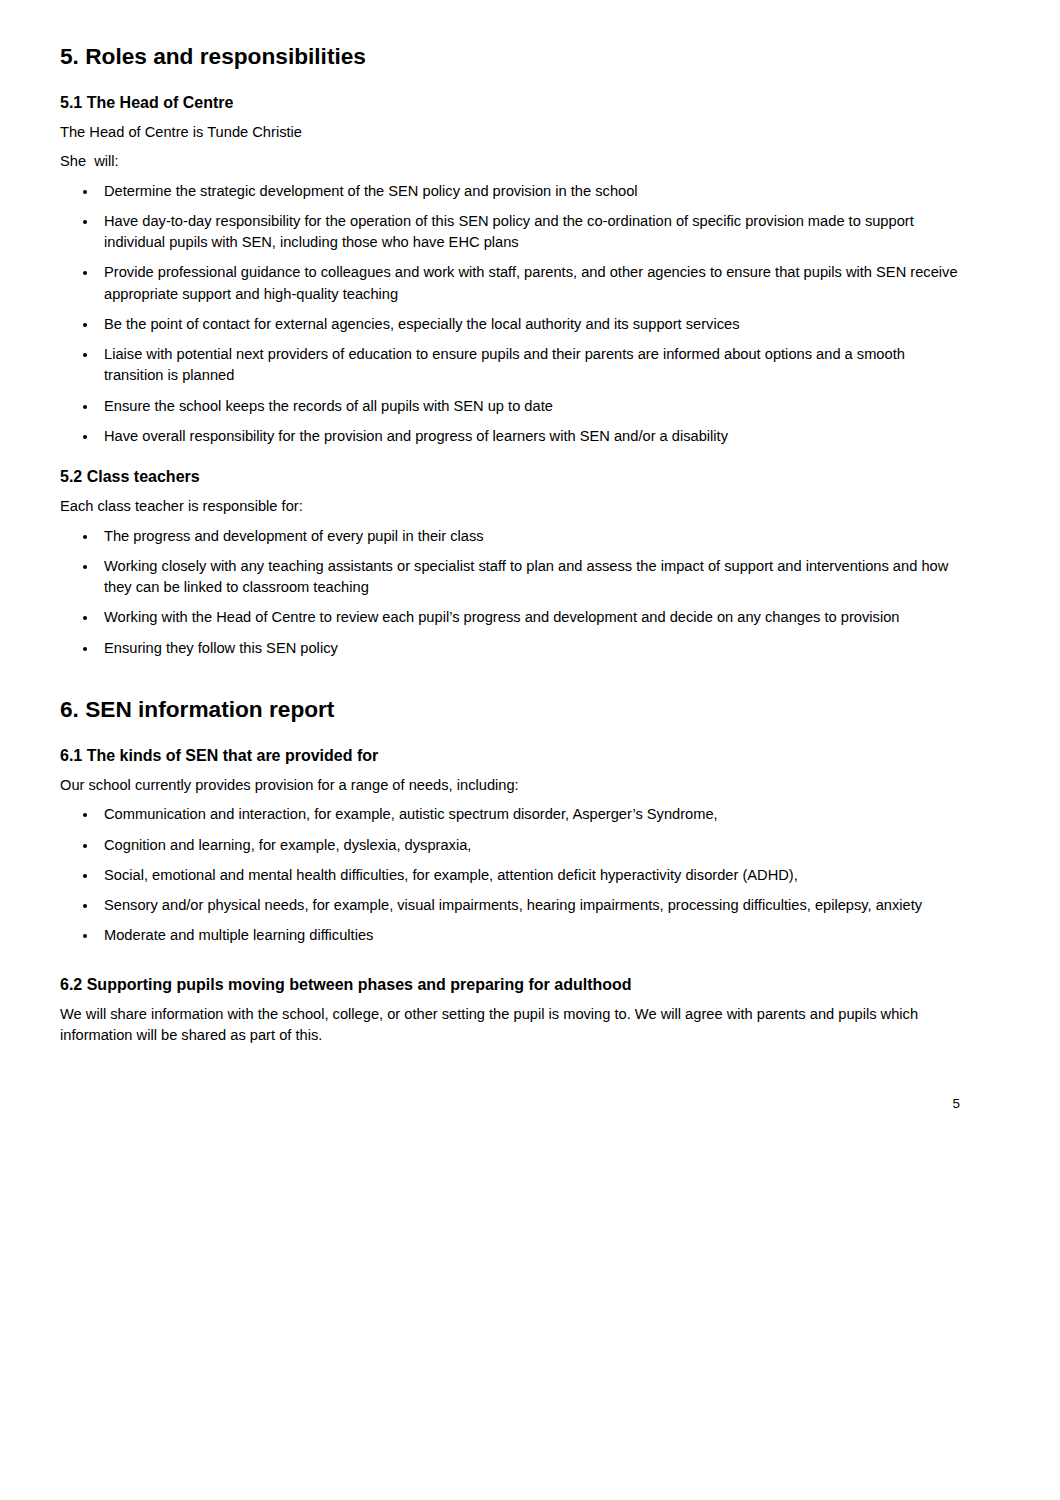5. Roles and responsibilities
5.1 The Head of Centre
The Head of Centre is Tunde Christie
She will:
Determine the strategic development of the SEN policy and provision in the school
Have day-to-day responsibility for the operation of this SEN policy and the co-ordination of specific provision made to support individual pupils with SEN, including those who have EHC plans
Provide professional guidance to colleagues and work with staff, parents, and other agencies to ensure that pupils with SEN receive appropriate support and high-quality teaching
Be the point of contact for external agencies, especially the local authority and its support services
Liaise with potential next providers of education to ensure pupils and their parents are informed about options and a smooth transition is planned
Ensure the school keeps the records of all pupils with SEN up to date
Have overall responsibility for the provision and progress of learners with SEN and/or a disability
5.2 Class teachers
Each class teacher is responsible for:
The progress and development of every pupil in their class
Working closely with any teaching assistants or specialist staff to plan and assess the impact of support and interventions and how they can be linked to classroom teaching
Working with the Head of Centre to review each pupil’s progress and development and decide on any changes to provision
Ensuring they follow this SEN policy
6. SEN information report
6.1 The kinds of SEN that are provided for
Our school currently provides provision for a range of needs, including:
Communication and interaction, for example, autistic spectrum disorder, Asperger’s Syndrome,
Cognition and learning, for example, dyslexia, dyspraxia,
Social, emotional and mental health difficulties, for example, attention deficit hyperactivity disorder (ADHD),
Sensory and/or physical needs, for example, visual impairments, hearing impairments, processing difficulties, epilepsy, anxiety
Moderate and multiple learning difficulties
6.2 Supporting pupils moving between phases and preparing for adulthood
We will share information with the school, college, or other setting the pupil is moving to. We will agree with parents and pupils which information will be shared as part of this.
5